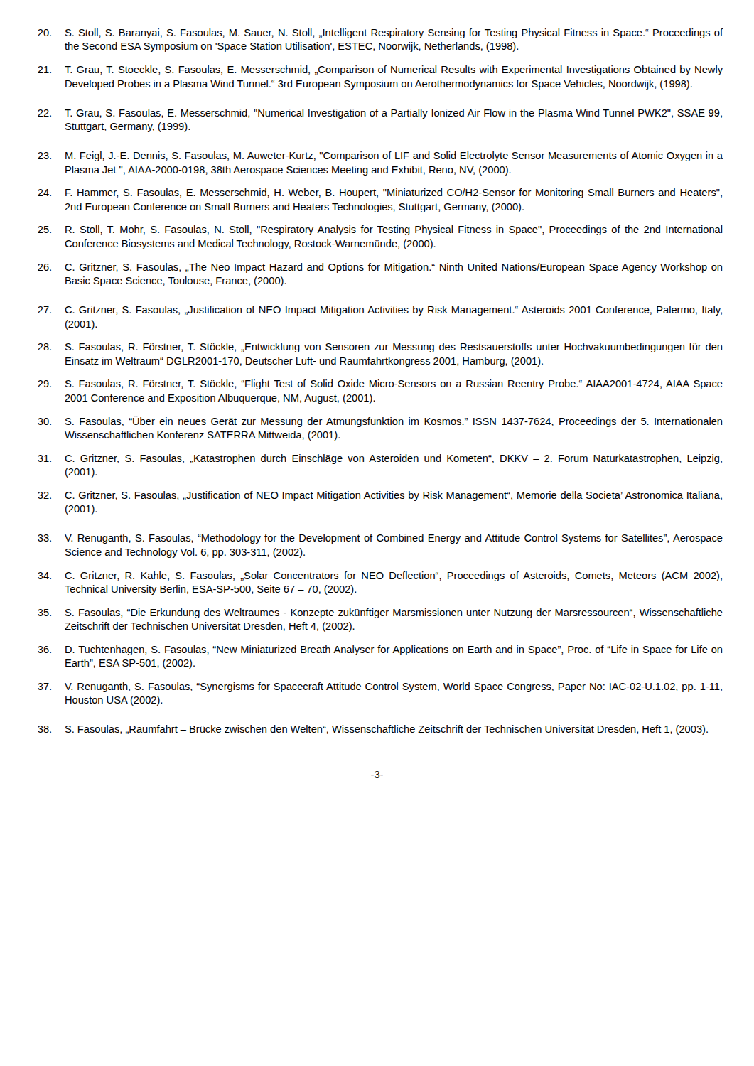20. S. Stoll, S. Baranyai, S. Fasoulas, M. Sauer, N. Stoll, „Intelligent Respiratory Sensing for Testing Physical Fitness in Space.“ Proceedings of the Second ESA Symposium on 'Space Station Utilisation', ESTEC, Noorwijk, Netherlands, (1998).
21. T. Grau, T. Stoeckle, S. Fasoulas, E. Messerschmid, „Comparison of Numerical Results with Experimental Investigations Obtained by Newly Developed Probes in a Plasma Wind Tunnel.“ 3rd European Symposium on Aerothermodynamics for Space Vehicles, Noordwijk, (1998).
22. T. Grau, S. Fasoulas, E. Messerschmid, "Numerical Investigation of a Partially Ionized Air Flow in the Plasma Wind Tunnel PWK2", SSAE 99, Stuttgart, Germany, (1999).
23. M. Feigl, J.-E. Dennis, S. Fasoulas, M. Auweter-Kurtz, "Comparison of LIF and Solid Electrolyte Sensor Measurements of Atomic Oxygen in a Plasma Jet ", AIAA-2000-0198, 38th Aerospace Sciences Meeting and Exhibit, Reno, NV, (2000).
24. F. Hammer, S. Fasoulas, E. Messerschmid, H. Weber, B. Houpert, "Miniaturized CO/H2-Sensor for Monitoring Small Burners and Heaters", 2nd European Conference on Small Burners and Heaters Technologies, Stuttgart, Germany, (2000).
25. R. Stoll, T. Mohr, S. Fasoulas, N. Stoll, "Respiratory Analysis for Testing Physical Fitness in Space", Proceedings of the 2nd International Conference Biosystems and Medical Technology, Rostock-Warnemünde, (2000).
26. C. Gritzner, S. Fasoulas, „The Neo Impact Hazard and Options for Mitigation.“ Ninth United Nations/European Space Agency Workshop on Basic Space Science, Toulouse, France, (2000).
27. C. Gritzner, S. Fasoulas, „Justification of NEO Impact Mitigation Activities by Risk Management.“ Asteroids 2001 Conference, Palermo, Italy, (2001).
28. S. Fasoulas, R. Förstner, T. Stöckle, „Entwicklung von Sensoren zur Messung des Restsauerstoffs unter Hochvakuumbedingungen für den Einsatz im Weltraum“ DGLR2001-170, Deutscher Luft- und Raumfahrtkongress 2001, Hamburg, (2001).
29. S. Fasoulas, R. Förstner, T. Stöckle, “Flight Test of Solid Oxide Micro-Sensors on a Russian Reentry Probe.“ AIAA2001-4724, AIAA Space 2001 Conference and Exposition Albuquerque, NM, August, (2001).
30. S. Fasoulas, “Über ein neues Gerät zur Messung der Atmungsfunktion im Kosmos.” ISSN 1437-7624, Proceedings der 5. Internationalen Wissenschaftlichen Konferenz SATERRA Mittweida, (2001).
31. C. Gritzner, S. Fasoulas, „Katastrophen durch Einschläge von Asteroiden und Kometen“, DKKV – 2. Forum Naturkatastrophen, Leipzig, (2001).
32. C. Gritzner, S. Fasoulas, „Justification of NEO Impact Mitigation Activities by Risk Management“, Memorie della Societa’ Astronomica Italiana, (2001).
33. V. Renuganth, S. Fasoulas, “Methodology for the Development of Combined Energy and Attitude Control Systems for Satellites”, Aerospace Science and Technology Vol. 6, pp. 303-311, (2002).
34. C. Gritzner, R. Kahle, S. Fasoulas, „Solar Concentrators for NEO Deflection“, Proceedings of Asteroids, Comets, Meteors (ACM 2002), Technical University Berlin, ESA-SP-500, Seite 67 – 70, (2002).
35. S. Fasoulas, “Die Erkundung des Weltraumes - Konzepte zukünftiger Marsmissionen unter Nutzung der Marsressourcen“, Wissenschaftliche Zeitschrift der Technischen Universität Dresden, Heft 4, (2002).
36. D. Tuchtenhagen, S. Fasoulas, “New Miniaturized Breath Analyser for Applications on Earth and in Space”, Proc. of “Life in Space for Life on Earth”, ESA SP-501, (2002).
37. V. Renuganth, S. Fasoulas, “Synergisms for Spacecraft Attitude Control System, World Space Congress, Paper No: IAC-02-U.1.02, pp. 1-11, Houston USA (2002).
38. S. Fasoulas, „Raumfahrt – Brücke zwischen den Welten“, Wissenschaftliche Zeitschrift der Technischen Universität Dresden, Heft 1, (2003).
-3-